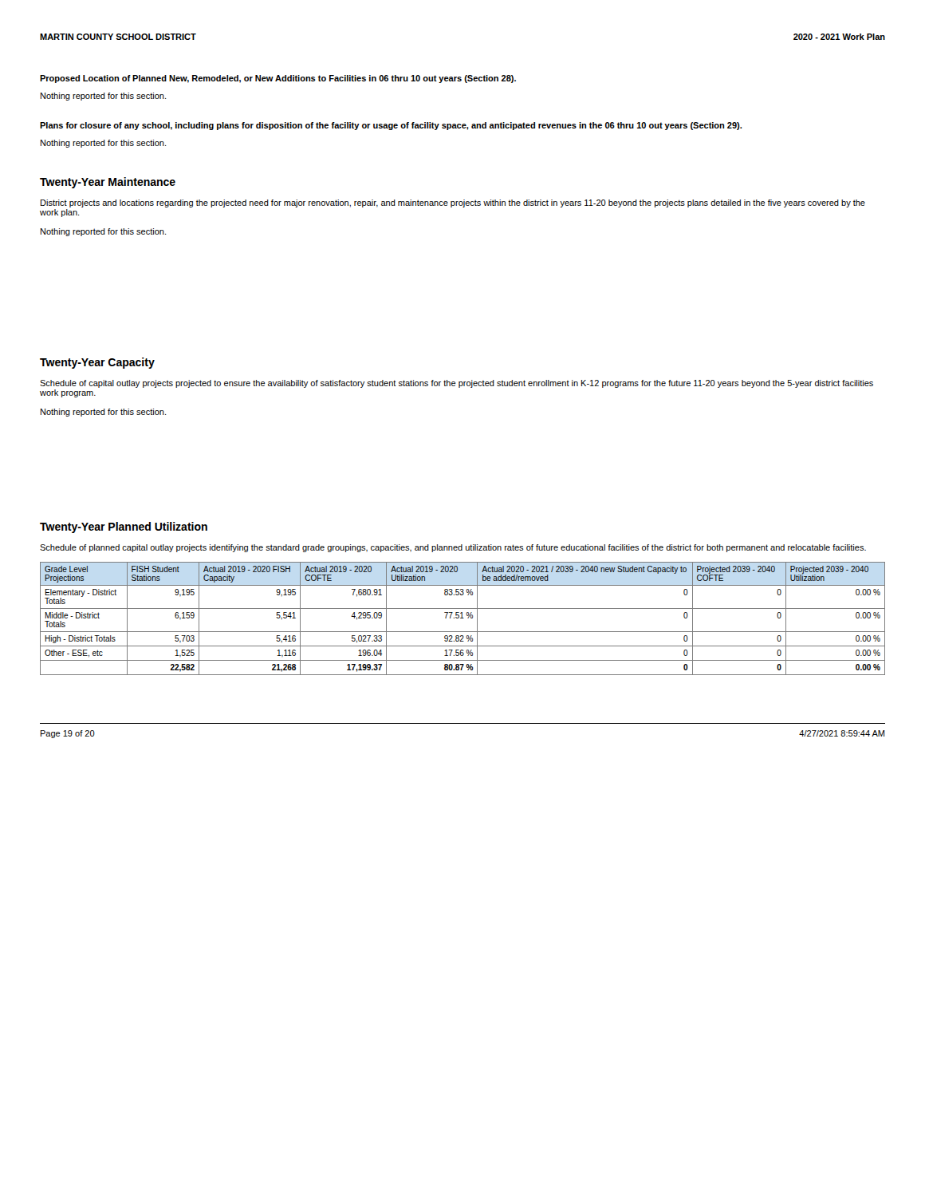MARTIN COUNTY SCHOOL DISTRICT 2020 - 2021 Work Plan
Proposed Location of Planned New, Remodeled, or New Additions to Facilities in 06 thru 10 out years (Section 28).
Nothing reported for this section.
Plans for closure of any school, including plans for disposition of the facility or usage of facility space, and anticipated revenues in the 06 thru 10 out years (Section 29).
Nothing reported for this section.
Twenty-Year Maintenance
District projects and locations regarding the projected need for major renovation, repair, and maintenance projects within the district in years 11-20 beyond the projects plans detailed in the five years covered by the work plan.
Nothing reported for this section.
Twenty-Year Capacity
Schedule of capital outlay projects projected to ensure the availability of satisfactory student stations for the projected student enrollment in K-12 programs for the future 11-20 years beyond the 5-year district facilities work program.
Nothing reported for this section.
Twenty-Year Planned Utilization
Schedule of planned capital outlay projects identifying the standard grade groupings, capacities, and planned utilization rates of future educational facilities of the district for both permanent and relocatable facilities.
| Grade Level Projections | FISH Student Stations | Actual 2019 - 2020 FISH Capacity | Actual 2019 - 2020 COFTE | Actual 2019 - 2020 Utilization | Actual 2020 - 2021 / 2039 - 2040 new Student Capacity to be added/removed | Projected 2039 - 2040 COFTE | Projected 2039 - 2040 Utilization |
| --- | --- | --- | --- | --- | --- | --- | --- |
| Elementary - District Totals | 9,195 | 9,195 | 7,680.91 | 83.53 % | 0 | 0 | 0.00 % |
| Middle - District Totals | 6,159 | 5,541 | 4,295.09 | 77.51 % | 0 | 0 | 0.00 % |
| High - District Totals | 5,703 | 5,416 | 5,027.33 | 92.82 % | 0 | 0 | 0.00 % |
| Other - ESE, etc | 1,525 | 1,116 | 196.04 | 17.56 % | 0 | 0 | 0.00 % |
| | 22,582 | 21,268 | 17,199.37 | 80.87 % | 0 | 0 | 0.00 % |
Page 19 of 20 4/27/2021 8:59:44 AM